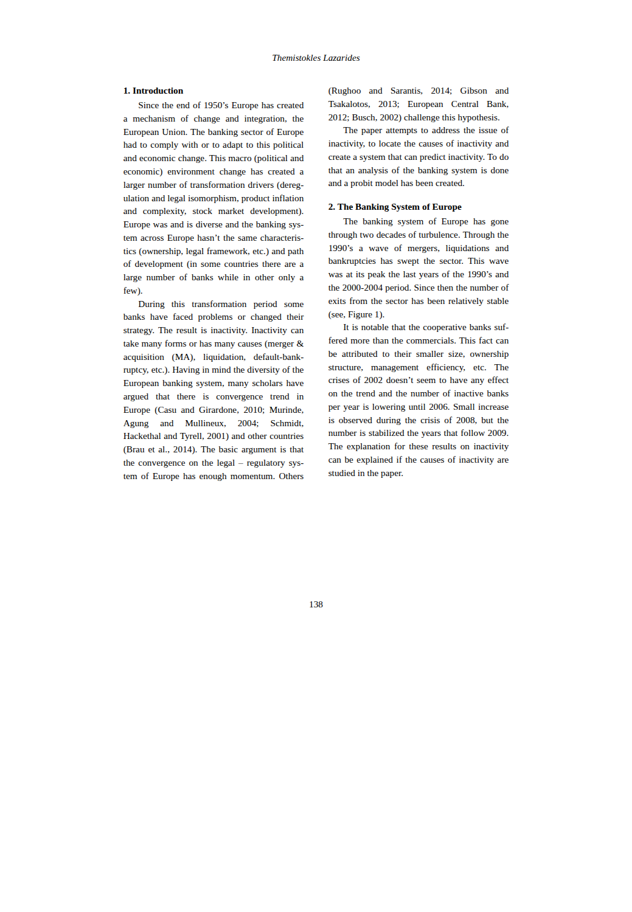Themistokles Lazarides
1. Introduction
Since the end of 1950’s Europe has created a mechanism of change and integration, the European Union. The banking sector of Europe had to comply with or to adapt to this political and economic change. This macro (political and economic) environment change has created a larger number of transformation drivers (deregulation and legal isomorphism, product inflation and complexity, stock market development). Europe was and is diverse and the banking system across Europe hasn’t the same characteristics (ownership, legal framework, etc.) and path of development (in some countries there are a large number of banks while in other only a few).
During this transformation period some banks have faced problems or changed their strategy. The result is inactivity. Inactivity can take many forms or has many causes (merger & acquisition (MA), liquidation, default-bankruptcy, etc.). Having in mind the diversity of the European banking system, many scholars have argued that there is convergence trend in Europe (Casu and Girardone, 2010; Murinde, Agung and Mullineux, 2004; Schmidt, Hackethal and Tyrell, 2001) and other countries (Brau et al., 2014). The basic argument is that the convergence on the legal – regulatory system of Europe has enough momentum. Others (Rughoo and Sarantis, 2014; Gibson and Tsakalotos, 2013; European Central Bank, 2012; Busch, 2002) challenge this hypothesis.
The paper attempts to address the issue of inactivity, to locate the causes of inactivity and create a system that can predict inactivity. To do that an analysis of the banking system is done and a probit model has been created.
2. The Banking System of Europe
The banking system of Europe has gone through two decades of turbulence. Through the 1990’s a wave of mergers, liquidations and bankruptcies has swept the sector. This wave was at its peak the last years of the 1990’s and the 2000-2004 period. Since then the number of exits from the sector has been relatively stable (see, Figure 1).
It is notable that the cooperative banks suffered more than the commercials. This fact can be attributed to their smaller size, ownership structure, management efficiency, etc. The crises of 2002 doesn’t seem to have any effect on the trend and the number of inactive banks per year is lowering until 2006. Small increase is observed during the crisis of 2008, but the number is stabilized the years that follow 2009. The explanation for these results on inactivity can be explained if the causes of inactivity are studied in the paper.
138